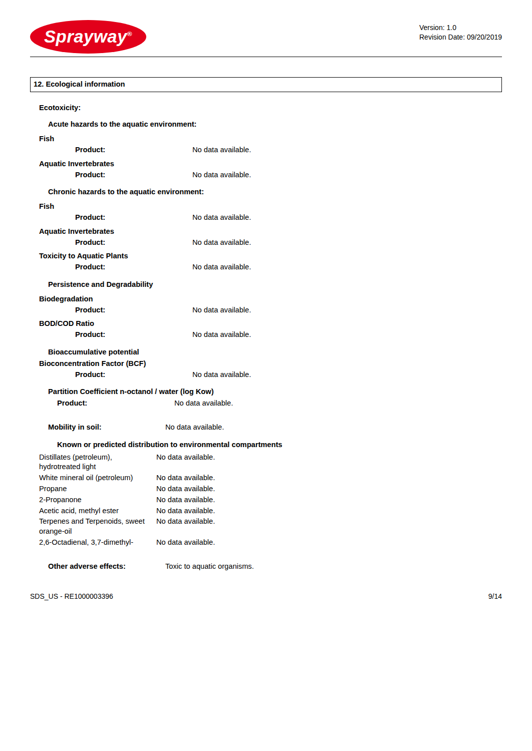Sprayway®
Version: 1.0
Revision Date: 09/20/2019
12. Ecological information
Ecotoxicity:
Acute hazards to the aquatic environment:
| Fish |
| Product: | No data available. |
| Aquatic Invertebrates |
| Product: | No data available. |
Chronic hazards to the aquatic environment:
| Fish |
| Product: | No data available. |
| Aquatic Invertebrates |
| Product: | No data available. |
| Toxicity to Aquatic Plants |
| Product: | No data available. |
Persistence and Degradability
| Biodegradation |
| Product: | No data available. |
| BOD/COD Ratio |
| Product: | No data available. |
Bioaccumulative potential
| Bioconcentration Factor (BCF) |
| Product: | No data available. |
Partition Coefficient n-octanol / water (log Kow)
| Product: | No data available. |
| Mobility in soil: | No data available. |
Known or predicted distribution to environmental compartments
| Distillates (petroleum), hydrotreated light | No data available. |
| White mineral oil (petroleum) | No data available. |
| Propane | No data available. |
| 2-Propanone | No data available. |
| Acetic acid, methyl ester | No data available. |
| Terpenes and Terpenoids, sweet orange-oil | No data available. |
| 2,6-Octadienal, 3,7-dimethyl- | No data available. |
| Other adverse effects: | Toxic to aquatic organisms. |
SDS_US - RE1000003396
9/14